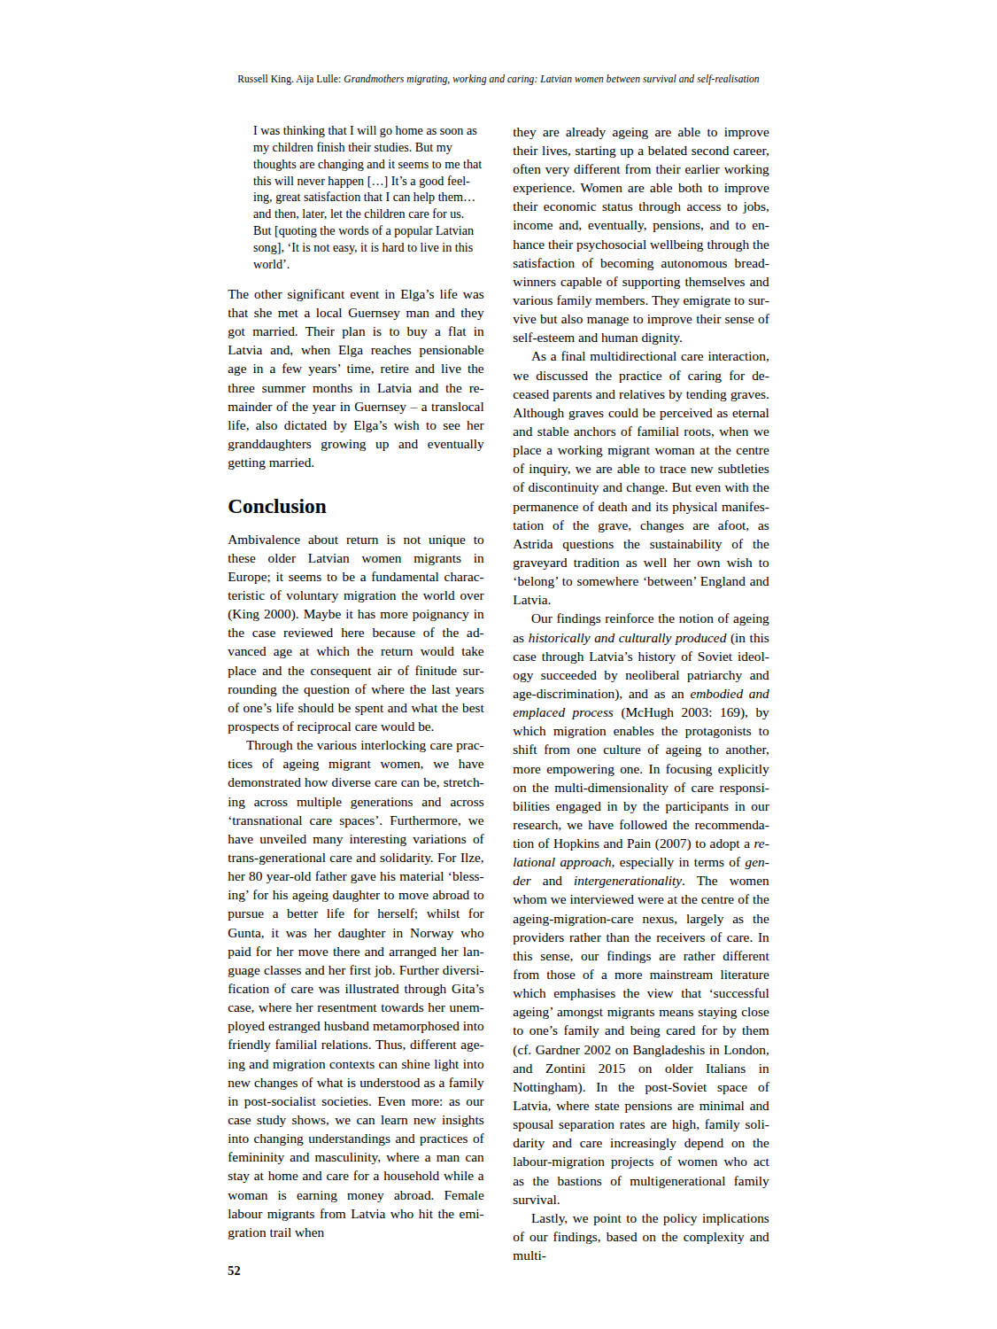Russell King. Aija Lulle: Grandmothers migrating, working and caring: Latvian women between survival and self-realisation
I was thinking that I will go home as soon as my children finish their studies. But my thoughts are changing and it seems to me that this will never happen […] It’s a good feeling, great satisfaction that I can help them… and then, later, let the children care for us. But [quoting the words of a popular Latvian song], ‘It is not easy, it is hard to live in this world’.
The other significant event in Elga’s life was that she met a local Guernsey man and they got married. Their plan is to buy a flat in Latvia and, when Elga reaches pensionable age in a few years’ time, retire and live the three summer months in Latvia and the remainder of the year in Guernsey – a translocal life, also dictated by Elga’s wish to see her granddaughters growing up and eventually getting married.
Conclusion
Ambivalence about return is not unique to these older Latvian women migrants in Europe; it seems to be a fundamental characteristic of voluntary migration the world over (King 2000). Maybe it has more poignancy in the case reviewed here because of the advanced age at which the return would take place and the consequent air of finitude surrounding the question of where the last years of one’s life should be spent and what the best prospects of reciprocal care would be.
Through the various interlocking care practices of ageing migrant women, we have demonstrated how diverse care can be, stretching across multiple generations and across ‘transnational care spaces’. Furthermore, we have unveiled many interesting variations of trans-generational care and solidarity. For Ilze, her 80 year-old father gave his material ‘blessing’ for his ageing daughter to move abroad to pursue a better life for herself; whilst for Gunta, it was her daughter in Norway who paid for her move there and arranged her language classes and her first job. Further diversification of care was illustrated through Gita’s case, where her resentment towards her unemployed estranged husband metamorphosed into friendly familial relations. Thus, different ageing and migration contexts can shine light into new changes of what is understood as a family in post-socialist societies. Even more: as our case study shows, we can learn new insights into changing understandings and practices of femininity and masculinity, where a man can stay at home and care for a household while a woman is earning money abroad. Female labour migrants from Latvia who hit the emigration trail when
they are already ageing are able to improve their lives, starting up a belated second career, often very different from their earlier working experience. Women are able both to improve their economic status through access to jobs, income and, eventually, pensions, and to enhance their psychosocial wellbeing through the satisfaction of becoming autonomous breadwinners capable of supporting themselves and various family members. They emigrate to survive but also manage to improve their sense of self-esteem and human dignity.
As a final multidirectional care interaction, we discussed the practice of caring for deceased parents and relatives by tending graves. Although graves could be perceived as eternal and stable anchors of familial roots, when we place a working migrant woman at the centre of inquiry, we are able to trace new subtleties of discontinuity and change. But even with the permanence of death and its physical manifestation of the grave, changes are afoot, as Astrida questions the sustainability of the graveyard tradition as well her own wish to ‘belong’ to somewhere ‘between’ England and Latvia.
Our findings reinforce the notion of ageing as historically and culturally produced (in this case through Latvia’s history of Soviet ideology succeeded by neoliberal patriarchy and age-discrimination), and as an embodied and emplaced process (McHugh 2003: 169), by which migration enables the protagonists to shift from one culture of ageing to another, more empowering one. In focusing explicitly on the multi-dimensionality of care responsibilities engaged in by the participants in our research, we have followed the recommendation of Hopkins and Pain (2007) to adopt a relational approach, especially in terms of gender and intergenerationality. The women whom we interviewed were at the centre of the ageing-migration-care nexus, largely as the providers rather than the receivers of care. In this sense, our findings are rather different from those of a more mainstream literature which emphasises the view that ‘successful ageing’ amongst migrants means staying close to one’s family and being cared for by them (cf. Gardner 2002 on Bangladeshis in London, and Zontini 2015 on older Italians in Nottingham). In the post-Soviet space of Latvia, where state pensions are minimal and spousal separation rates are high, family solidarity and care increasingly depend on the labour-migration projects of women who act as the bastions of multigenerational family survival.
Lastly, we point to the policy implications of our findings, based on the complexity and multi-
52